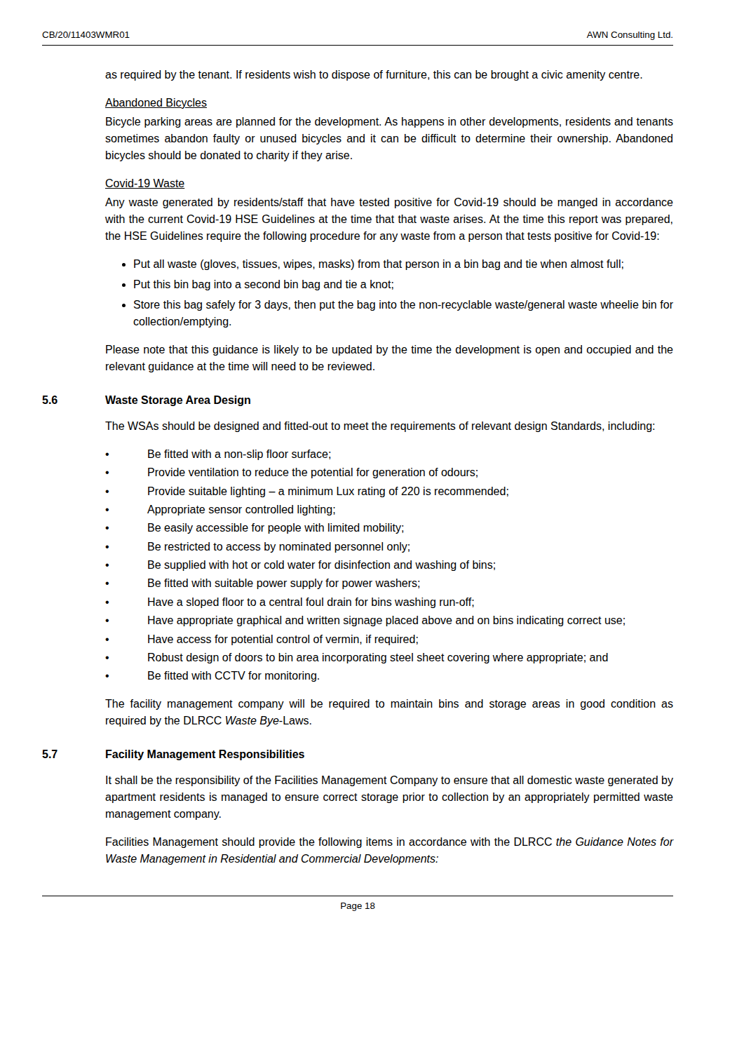CB/20/11403WMR01
AWN Consulting Ltd.
as required by the tenant. If residents wish to dispose of furniture, this can be brought a civic amenity centre.
Abandoned Bicycles
Bicycle parking areas are planned for the development. As happens in other developments, residents and tenants sometimes abandon faulty or unused bicycles and it can be difficult to determine their ownership. Abandoned bicycles should be donated to charity if they arise.
Covid-19 Waste
Any waste generated by residents/staff that have tested positive for Covid-19 should be manged in accordance with the current Covid-19 HSE Guidelines at the time that that waste arises. At the time this report was prepared, the HSE Guidelines require the following procedure for any waste from a person that tests positive for Covid-19:
Put all waste (gloves, tissues, wipes, masks) from that person in a bin bag and tie when almost full;
Put this bin bag into a second bin bag and tie a knot;
Store this bag safely for 3 days, then put the bag into the non-recyclable waste/general waste wheelie bin for collection/emptying.
Please note that this guidance is likely to be updated by the time the development is open and occupied and the relevant guidance at the time will need to be reviewed.
5.6 Waste Storage Area Design
The WSAs should be designed and fitted-out to meet the requirements of relevant design Standards, including:
Be fitted with a non-slip floor surface;
Provide ventilation to reduce the potential for generation of odours;
Provide suitable lighting – a minimum Lux rating of 220 is recommended;
Appropriate sensor controlled lighting;
Be easily accessible for people with limited mobility;
Be restricted to access by nominated personnel only;
Be supplied with hot or cold water for disinfection and washing of bins;
Be fitted with suitable power supply for power washers;
Have a sloped floor to a central foul drain for bins washing run-off;
Have appropriate graphical and written signage placed above and on bins indicating correct use;
Have access for potential control of vermin, if required;
Robust design of doors to bin area incorporating steel sheet covering where appropriate; and
Be fitted with CCTV for monitoring.
The facility management company will be required to maintain bins and storage areas in good condition as required by the DLRCC Waste Bye-Laws.
5.7 Facility Management Responsibilities
It shall be the responsibility of the Facilities Management Company to ensure that all domestic waste generated by apartment residents is managed to ensure correct storage prior to collection by an appropriately permitted waste management company.
Facilities Management should provide the following items in accordance with the DLRCC the Guidance Notes for Waste Management in Residential and Commercial Developments:
Page 18